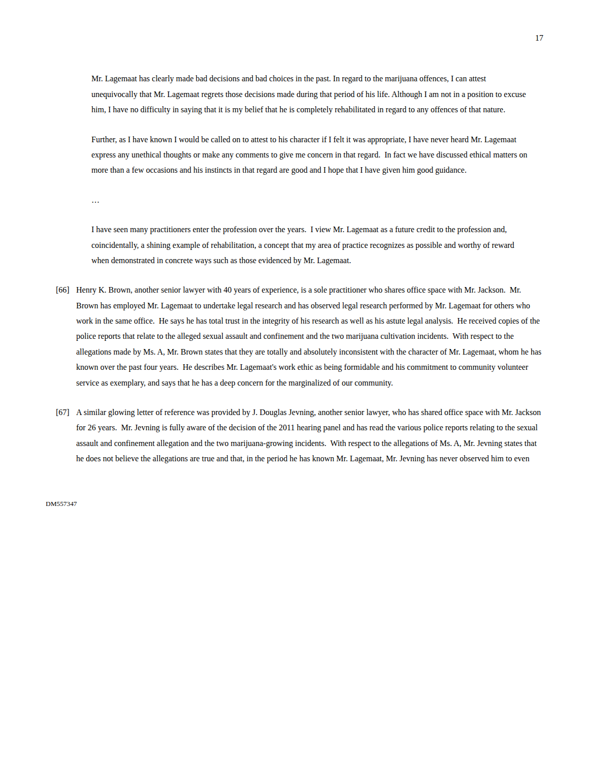17
Mr. Lagemaat has clearly made bad decisions and bad choices in the past. In regard to the marijuana offences, I can attest unequivocally that Mr. Lagemaat regrets those decisions made during that period of his life. Although I am not in a position to excuse him, I have no difficulty in saying that it is my belief that he is completely rehabilitated in regard to any offences of that nature.
Further, as I have known I would be called on to attest to his character if I felt it was appropriate, I have never heard Mr. Lagemaat express any unethical thoughts or make any comments to give me concern in that regard. In fact we have discussed ethical matters on more than a few occasions and his instincts in that regard are good and I hope that I have given him good guidance.
…
I have seen many practitioners enter the profession over the years. I view Mr. Lagemaat as a future credit to the profession and, coincidentally, a shining example of rehabilitation, a concept that my area of practice recognizes as possible and worthy of reward when demonstrated in concrete ways such as those evidenced by Mr. Lagemaat.
[66]
Henry K. Brown, another senior lawyer with 40 years of experience, is a sole practitioner who shares office space with Mr. Jackson. Mr. Brown has employed Mr. Lagemaat to undertake legal research and has observed legal research performed by Mr. Lagemaat for others who work in the same office. He says he has total trust in the integrity of his research as well as his astute legal analysis. He received copies of the police reports that relate to the alleged sexual assault and confinement and the two marijuana cultivation incidents. With respect to the allegations made by Ms. A, Mr. Brown states that they are totally and absolutely inconsistent with the character of Mr. Lagemaat, whom he has known over the past four years. He describes Mr. Lagemaat's work ethic as being formidable and his commitment to community volunteer service as exemplary, and says that he has a deep concern for the marginalized of our community.
[67]
A similar glowing letter of reference was provided by J. Douglas Jevning, another senior lawyer, who has shared office space with Mr. Jackson for 26 years. Mr. Jevning is fully aware of the decision of the 2011 hearing panel and has read the various police reports relating to the sexual assault and confinement allegation and the two marijuana-growing incidents. With respect to the allegations of Ms. A, Mr. Jevning states that he does not believe the allegations are true and that, in the period he has known Mr. Lagemaat, Mr. Jevning has never observed him to even
DM557347